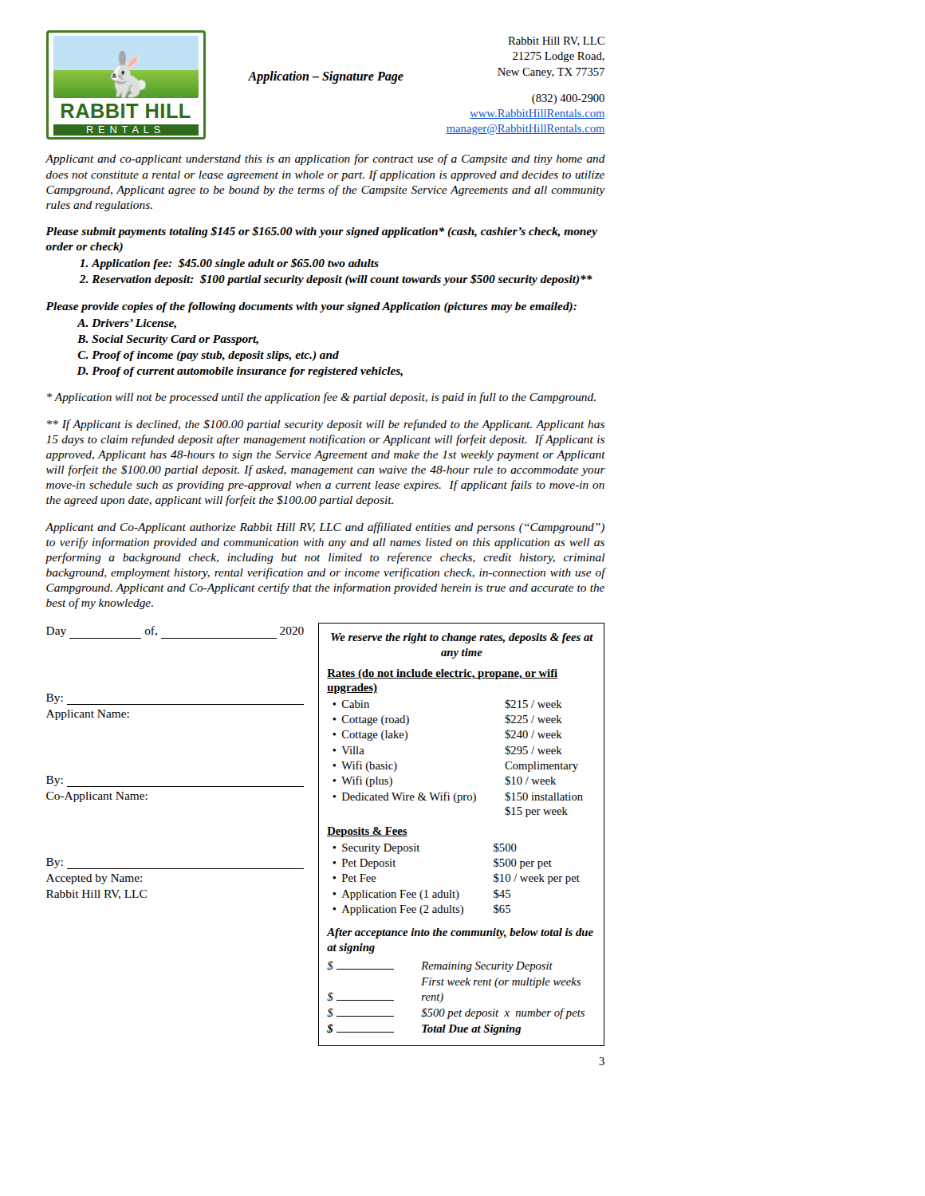🐇
RABBIT HILL
RENTALS
Application – Signature Page
Rabbit Hill RV, LLC
21275 Lodge Road,
New Caney, TX 77357
(832) 400-2900
www.RabbitHillRentals.com
manager@RabbitHillRentals.com
Applicant and co-applicant understand this is an application for contract use of a Campsite and tiny home and does not constitute a rental or lease agreement in whole or part. If application is approved and decides to utilize Campground, Applicant agree to be bound by the terms of the Campsite Service Agreements and all community rules and regulations.
Please submit payments totaling $145 or $165.00 with your signed application* (cash, cashier’s check, money order or check)
Application fee: $45.00 single adult or $65.00 two adults
Reservation deposit: $100 partial security deposit (will count towards your $500 security deposit)**
Please provide copies of the following documents with your signed Application (pictures may be emailed):
Drivers’ License,
Social Security Card or Passport,
Proof of income (pay stub, deposit slips, etc.) and
Proof of current automobile insurance for registered vehicles,
* Application will not be processed until the application fee & partial deposit, is paid in full to the Campground.
** If Applicant is declined, the $100.00 partial security deposit will be refunded to the Applicant. Applicant has 15 days to claim refunded deposit after management notification or Applicant will forfeit deposit. If Applicant is approved, Applicant has 48-hours to sign the Service Agreement and make the 1st weekly payment or Applicant will forfeit the $100.00 partial deposit. If asked, management can waive the 48-hour rule to accommodate your move-in schedule such as providing pre-approval when a current lease expires. If applicant fails to move-in on the agreed upon date, applicant will forfeit the $100.00 partial deposit.
Applicant and Co-Applicant authorize Rabbit Hill RV, LLC and affiliated entities and persons (“Campground”) to verify information provided and communication with any and all names listed on this application as well as performing a background check, including but not limited to reference checks, credit history, criminal background, employment history, rental verification and or income verification check, in-connection with use of Campground. Applicant and Co-Applicant certify that the information provided herein is true and accurate to the best of my knowledge.
Day of, 2020
By:
Applicant Name:
By:
Co-Applicant Name:
By:
Accepted by Name:
Rabbit Hill RV, LLC
We reserve the right to change rates, deposits & fees at any time
Rates (do not include electric, propane, or wifi upgrades)
| • | Cabin | $215 / week |
| • | Cottage (road) | $225 / week |
| • | Cottage (lake) | $240 / week |
| • | Villa | $295 / week |
| • | Wifi (basic) | Complimentary |
| • | Wifi (plus) | $10 / week |
| • | Dedicated Wire & Wifi (pro) | $150 installation $15 per week |
Deposits & Fees
| • | Security Deposit | $500 |
| • | Pet Deposit | $500 per pet |
| • | Pet Fee | $10 / week per pet |
| • | Application Fee (1 adult) | $45 |
| • | Application Fee (2 adults) | $65 |
After acceptance into the community, below total is due at signing
| $ | Remaining Security Deposit |
| $ | First week rent (or multiple weeks rent) |
| $ | $500 pet deposit x number of pets |
| $ | Total Due at Signing |
3